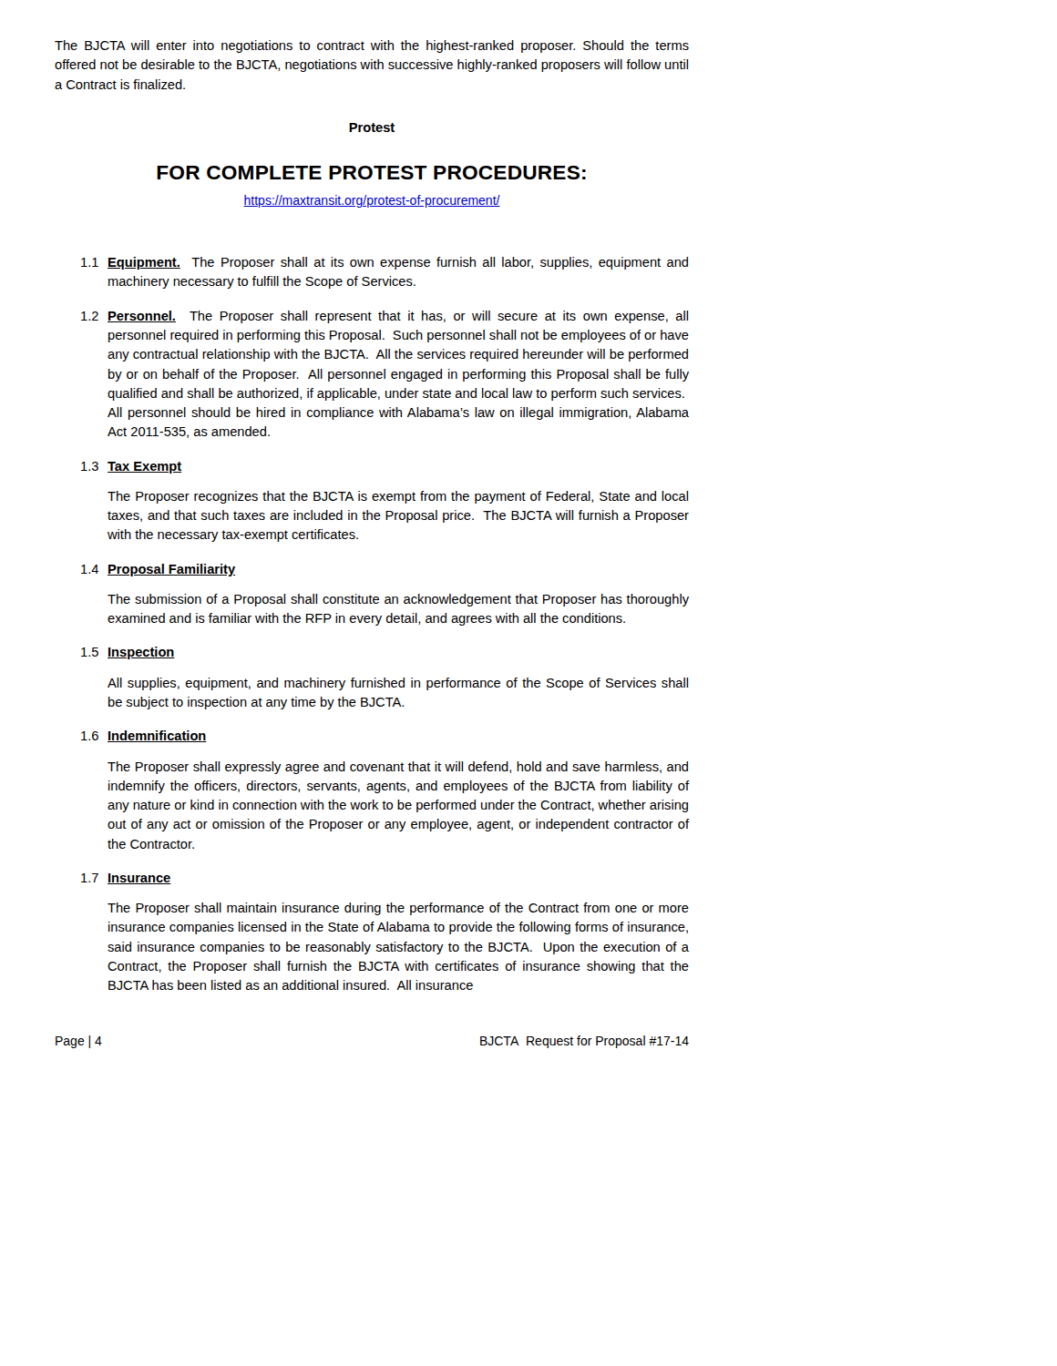The BJCTA will enter into negotiations to contract with the highest-ranked proposer. Should the terms offered not be desirable to the BJCTA, negotiations with successive highly-ranked proposers will follow until a Contract is finalized.
Protest
FOR COMPLETE PROTEST PROCEDURES:
https://maxtransit.org/protest-of-procurement/
1.1
Equipment. The Proposer shall at its own expense furnish all labor, supplies, equipment and machinery necessary to fulfill the Scope of Services.
1.2
Personnel. The Proposer shall represent that it has, or will secure at its own expense, all personnel required in performing this Proposal. Such personnel shall not be employees of or have any contractual relationship with the BJCTA. All the services required hereunder will be performed by or on behalf of the Proposer. All personnel engaged in performing this Proposal shall be fully qualified and shall be authorized, if applicable, under state and local law to perform such services. All personnel should be hired in compliance with Alabama’s law on illegal immigration, Alabama Act 2011-535, as amended.
1.3
Tax Exempt
The Proposer recognizes that the BJCTA is exempt from the payment of Federal, State and local taxes, and that such taxes are included in the Proposal price. The BJCTA will furnish a Proposer with the necessary tax-exempt certificates.
1.4
Proposal Familiarity
The submission of a Proposal shall constitute an acknowledgement that Proposer has thoroughly examined and is familiar with the RFP in every detail, and agrees with all the conditions.
1.5
Inspection
All supplies, equipment, and machinery furnished in performance of the Scope of Services shall be subject to inspection at any time by the BJCTA.
1.6
Indemnification
The Proposer shall expressly agree and covenant that it will defend, hold and save harmless, and indemnify the officers, directors, servants, agents, and employees of the BJCTA from liability of any nature or kind in connection with the work to be performed under the Contract, whether arising out of any act or omission of the Proposer or any employee, agent, or independent contractor of the Contractor.
1.7
Insurance
The Proposer shall maintain insurance during the performance of the Contract from one or more insurance companies licensed in the State of Alabama to provide the following forms of insurance, said insurance companies to be reasonably satisfactory to the BJCTA. Upon the execution of a Contract, the Proposer shall furnish the BJCTA with certificates of insurance showing that the BJCTA has been listed as an additional insured. All insurance
Page | 4
BJCTA Request for Proposal #17-14